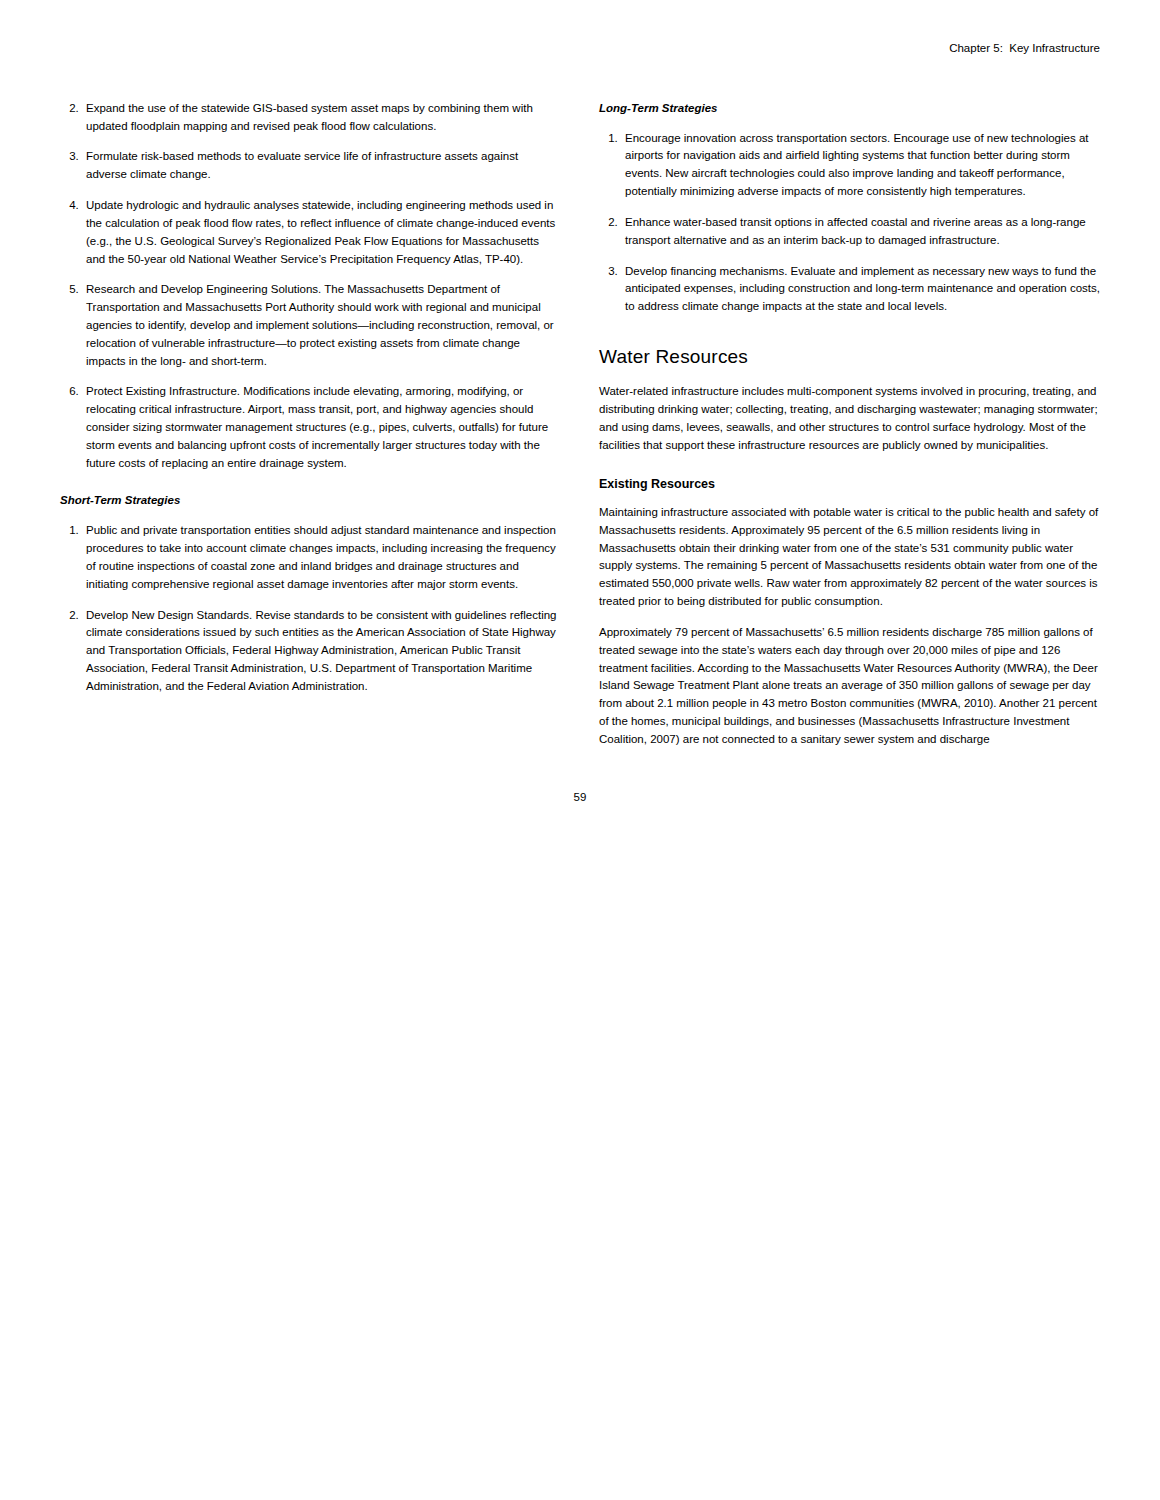Chapter 5: Key Infrastructure
Expand the use of the statewide GIS-based system asset maps by combining them with updated floodplain mapping and revised peak flood flow calculations.
Formulate risk-based methods to evaluate service life of infrastructure assets against adverse climate change.
Update hydrologic and hydraulic analyses statewide, including engineering methods used in the calculation of peak flood flow rates, to reflect influence of climate change-induced events (e.g., the U.S. Geological Survey’s Regionalized Peak Flow Equations for Massachusetts and the 50-year old National Weather Service’s Precipitation Frequency Atlas, TP-40).
Research and Develop Engineering Solutions. The Massachusetts Department of Transportation and Massachusetts Port Authority should work with regional and municipal agencies to identify, develop and implement solutions—including reconstruction, removal, or relocation of vulnerable infrastructure—to protect existing assets from climate change impacts in the long- and short-term.
Protect Existing Infrastructure. Modifications include elevating, armoring, modifying, or relocating critical infrastructure. Airport, mass transit, port, and highway agencies should consider sizing stormwater management structures (e.g., pipes, culverts, outfalls) for future storm events and balancing upfront costs of incrementally larger structures today with the future costs of replacing an entire drainage system.
Short-Term Strategies
Public and private transportation entities should adjust standard maintenance and inspection procedures to take into account climate changes impacts, including increasing the frequency of routine inspections of coastal zone and inland bridges and drainage structures and initiating comprehensive regional asset damage inventories after major storm events.
Develop New Design Standards. Revise standards to be consistent with guidelines reflecting climate considerations issued by such entities as the American Association of State Highway and Transportation Officials, Federal Highway Administration, American Public Transit Association, Federal Transit Administration, U.S. Department of Transportation Maritime Administration, and the Federal Aviation Administration.
Long-Term Strategies
Encourage innovation across transportation sectors. Encourage use of new technologies at airports for navigation aids and airfield lighting systems that function better during storm events. New aircraft technologies could also improve landing and takeoff performance, potentially minimizing adverse impacts of more consistently high temperatures.
Enhance water-based transit options in affected coastal and riverine areas as a long-range transport alternative and as an interim back-up to damaged infrastructure.
Develop financing mechanisms. Evaluate and implement as necessary new ways to fund the anticipated expenses, including construction and long-term maintenance and operation costs, to address climate change impacts at the state and local levels.
Water Resources
Water-related infrastructure includes multi-component systems involved in procuring, treating, and distributing drinking water; collecting, treating, and discharging wastewater; managing stormwater; and using dams, levees, seawalls, and other structures to control surface hydrology. Most of the facilities that support these infrastructure resources are publicly owned by municipalities.
Existing Resources
Maintaining infrastructure associated with potable water is critical to the public health and safety of Massachusetts residents. Approximately 95 percent of the 6.5 million residents living in Massachusetts obtain their drinking water from one of the state’s 531 community public water supply systems. The remaining 5 percent of Massachusetts residents obtain water from one of the estimated 550,000 private wells. Raw water from approximately 82 percent of the water sources is treated prior to being distributed for public consumption.
Approximately 79 percent of Massachusetts’ 6.5 million residents discharge 785 million gallons of treated sewage into the state’s waters each day through over 20,000 miles of pipe and 126 treatment facilities. According to the Massachusetts Water Resources Authority (MWRA), the Deer Island Sewage Treatment Plant alone treats an average of 350 million gallons of sewage per day from about 2.1 million people in 43 metro Boston communities (MWRA, 2010). Another 21 percent of the homes, municipal buildings, and businesses (Massachusetts Infrastructure Investment Coalition, 2007) are not connected to a sanitary sewer system and discharge
59